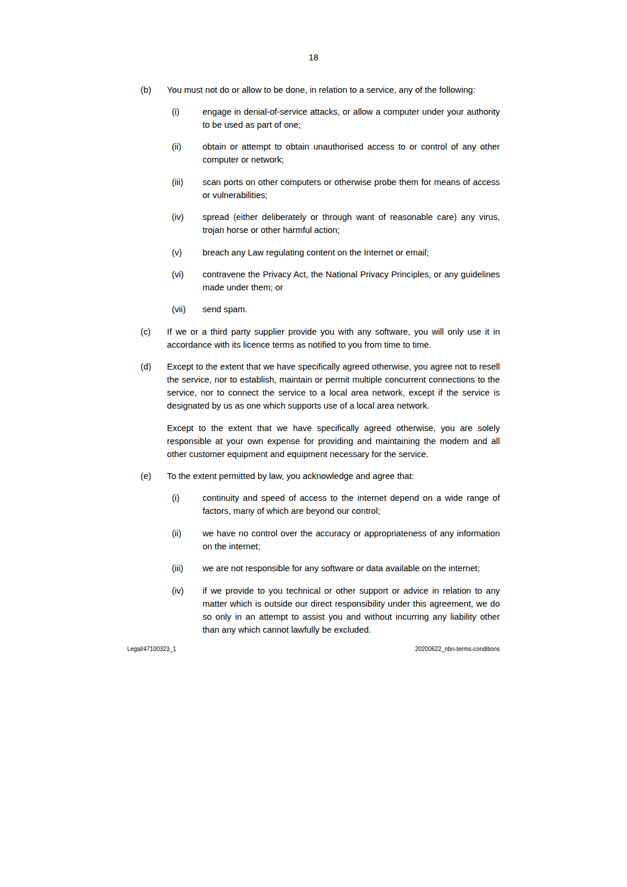18
(b)
You must not do or allow to be done, in relation to a service, any of the following:
(i)
engage in denial-of-service attacks, or allow a computer under your authority to be used as part of one;
(ii)
obtain or attempt to obtain unauthorised access to or control of any other computer or network;
(iii)
scan ports on other computers or otherwise probe them for means of access or vulnerabilities;
(iv)
spread (either deliberately or through want of reasonable care) any virus, trojan horse or other harmful action;
(v)
breach any Law regulating content on the Internet or email;
(vi)
contravene the Privacy Act, the National Privacy Principles, or any guidelines made under them; or
(vii)
send spam.
(c)
If we or a third party supplier provide you with any software, you will only use it in accordance with its licence terms as notified to you from time to time.
(d)
Except to the extent that we have specifically agreed otherwise, you agree not to resell the service, nor to establish, maintain or permit multiple concurrent connections to the service, nor to connect the service to a local area network, except if the service is designated by us as one which supports use of a local area network.
Except to the extent that we have specifically agreed otherwise, you are solely responsible at your own expense for providing and maintaining the modem and all other customer equipment and equipment necessary for the service.
(e)
To the extent permitted by law, you acknowledge and agree that:
(i)
continuity and speed of access to the internet depend on a wide range of factors, many of which are beyond our control;
(ii)
we have no control over the accuracy or appropriateness of any information on the internet;
(iii)
we are not responsible for any software or data available on the internet;
(iv)
if we provide to you technical or other support or advice in relation to any matter which is outside our direct responsibility under this agreement, we do so only in an attempt to assist you and without incurring any liability other than any which cannot lawfully be excluded.
Legal/47100323_1 20200622_nbn-terms-conditions